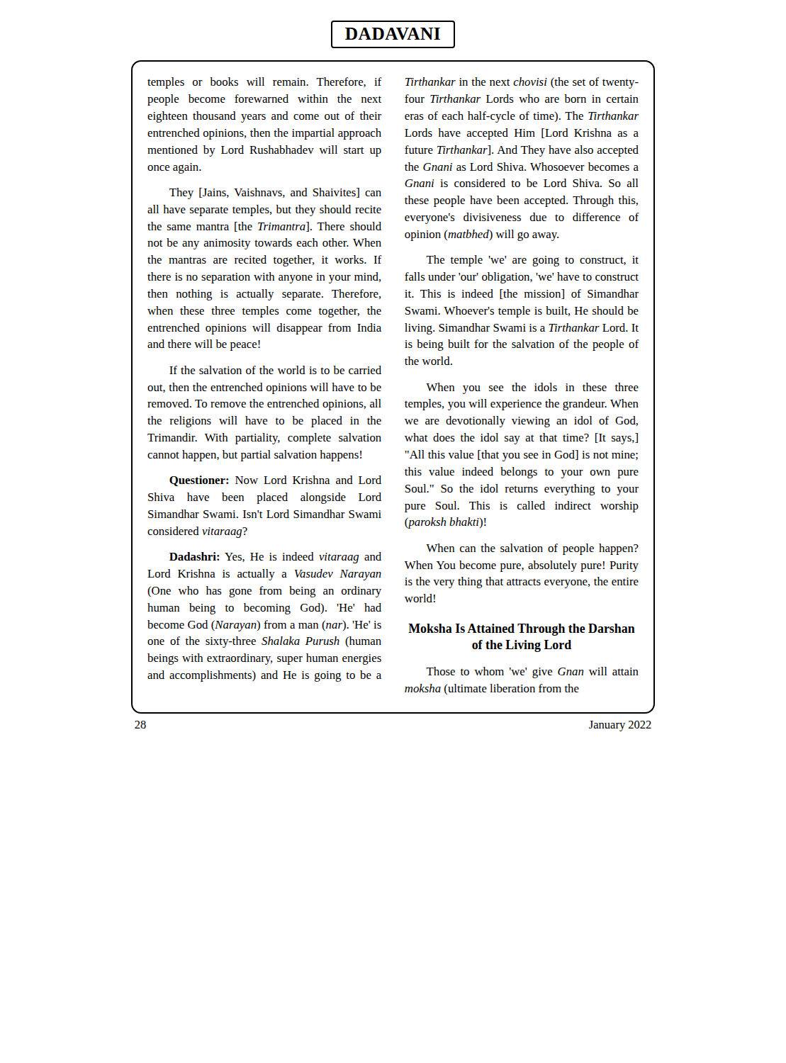DADAVANI
temples or books will remain. Therefore, if people become forewarned within the next eighteen thousand years and come out of their entrenched opinions, then the impartial approach mentioned by Lord Rushabhadev will start up once again.
They [Jains, Vaishnavs, and Shaivites] can all have separate temples, but they should recite the same mantra [the Trimantra]. There should not be any animosity towards each other. When the mantras are recited together, it works. If there is no separation with anyone in your mind, then nothing is actually separate. Therefore, when these three temples come together, the entrenched opinions will disappear from India and there will be peace!
If the salvation of the world is to be carried out, then the entrenched opinions will have to be removed. To remove the entrenched opinions, all the religions will have to be placed in the Trimandir. With partiality, complete salvation cannot happen, but partial salvation happens!
Questioner: Now Lord Krishna and Lord Shiva have been placed alongside Lord Simandhar Swami. Isn't Lord Simandhar Swami considered vitaraag?
Dadashri: Yes, He is indeed vitaraag and Lord Krishna is actually a Vasudev Narayan (One who has gone from being an ordinary human being to becoming God). 'He' had become God (Narayan) from a man (nar). 'He' is one of the sixty-three Shalaka Purush (human beings with extraordinary, super human energies and accomplishments) and He is going to be a Tirthankar in the next chovisi (the set of twenty-four Tirthankar Lords who are born in certain eras of each half-cycle of time). The Tirthankar Lords have accepted Him [Lord Krishna as a future Tirthankar]. And They have also accepted the Gnani as Lord Shiva. Whosoever becomes a Gnani is considered to be Lord Shiva. So all these people have been accepted. Through this, everyone's divisiveness due to difference of opinion (matbhed) will go away.
The temple 'we' are going to construct, it falls under 'our' obligation, 'we' have to construct it. This is indeed [the mission] of Simandhar Swami. Whoever's temple is built, He should be living. Simandhar Swami is a Tirthankar Lord. It is being built for the salvation of the people of the world.
When you see the idols in these three temples, you will experience the grandeur. When we are devotionally viewing an idol of God, what does the idol say at that time? [It says,] "All this value [that you see in God] is not mine; this value indeed belongs to your own pure Soul." So the idol returns everything to your pure Soul. This is called indirect worship (paroksh bhakti)!
When can the salvation of people happen? When You become pure, absolutely pure! Purity is the very thing that attracts everyone, the entire world!
Moksha Is Attained Through the Darshan of the Living Lord
Those to whom 'we' give Gnan will attain moksha (ultimate liberation from the
28 January 2022